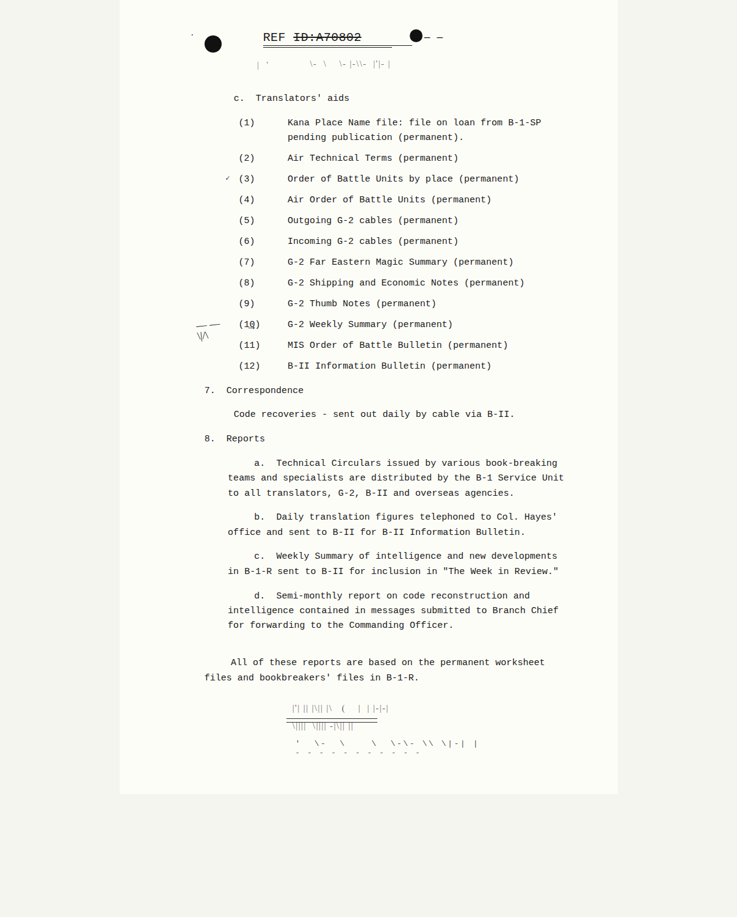·
REF ID:A70802
— —
| '
\- \ \- |-\\- |'|- |
c. Translators' aids
(1) Kana Place Name file: file on loan from B-1-SP pending publication (permanent).
(2) Air Technical Terms (permanent)
(3) Order of Battle Units by place (permanent)
(4) Air Order of Battle Units (permanent)
(5) Outgoing G-2 cables (permanent)
(6) Incoming G-2 cables (permanent)
(7) G-2 Far Eastern Magic Summary (permanent)
(8) G-2 Shipping and Economic Notes (permanent)
(9) G-2 Thumb Notes (permanent)
— —
\|/\
→
(10) G-2 Weekly Summary (permanent)
(11) MIS Order of Battle Bulletin (permanent)
(12) B-II Information Bulletin (permanent)
7. Correspondence
Code recoveries - sent out daily by cable via B-II.
8. Reports
a. Technical Circulars issued by various book-breaking teams and specialists are distributed by the B-1 Service Unit to all translators, G-2, B-II and overseas agencies.
b. Daily translation figures telephoned to Col. Hayes' office and sent to B-II for B-II Information Bulletin.
c. Weekly Summary of intelligence and new developments in B-1-R sent to B-II for inclusion in "The Week in Review."
d. Semi-monthly report on code reconstruction and intelligence contained in messages submitted to Branch Chief for forwarding to the Commanding Officer.
All of these reports are based on the permanent worksheet files and bookbreakers' files in B-1-R.
|'| || |\|| |\ ( | | |-|-|
\|||| \|||| -|\|| ||
' \- \ \ \-\- \\ \|-| |
- - - - - - - - - - -